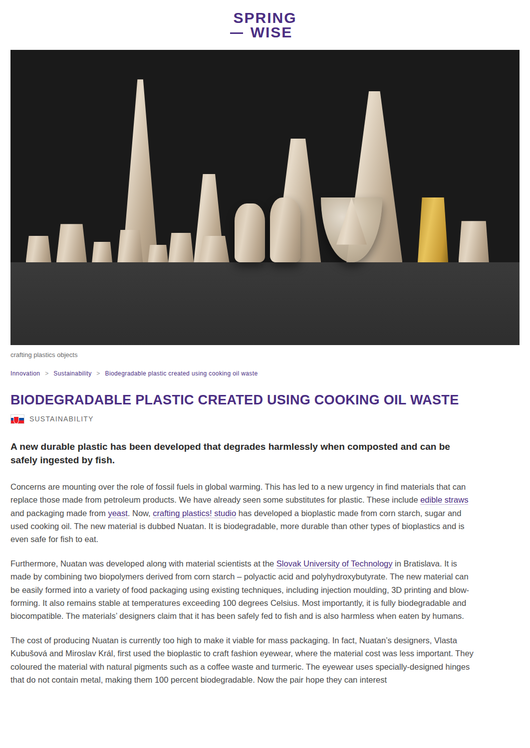SPRING WISE
crafting plastics objects
Innovation > Sustainability > Biodegradable plastic created using cooking oil waste
Biodegradable plastic created using cooking oil waste
Sustainability
A new durable plastic has been developed that degrades harmlessly when composted and can be safely ingested by fish.
Concerns are mounting over the role of fossil fuels in global warming. This has led to a new urgency in find materials that can replace those made from petroleum products. We have already seen some substitutes for plastic. These include edible straws and packaging made from yeast. Now, crafting plastics! studio has developed a bioplastic made from corn starch, sugar and used cooking oil. The new material is dubbed Nuatan. It is biodegradable, more durable than other types of bioplastics and is even safe for fish to eat.
Furthermore, Nuatan was developed along with material scientists at the Slovak University of Technology in Bratislava. It is made by combining two biopolymers derived from corn starch – polyactic acid and polyhydroxybutyrate. The new material can be easily formed into a variety of food packaging using existing techniques, including injection moulding, 3D printing and blow-forming. It also remains stable at temperatures exceeding 100 degrees Celsius. Most importantly, it is fully biodegradable and biocompatible. The materials’ designers claim that it has been safely fed to fish and is also harmless when eaten by humans.
The cost of producing Nuatan is currently too high to make it viable for mass packaging. In fact, Nuatan’s designers, Vlasta Kubušová and Miroslav Král, first used the bioplastic to craft fashion eyewear, where the material cost was less important. They coloured the material with natural pigments such as a coffee waste and turmeric. The eyewear uses specially-designed hinges that do not contain metal, making them 100 percent biodegradable. Now the pair hope they can interest